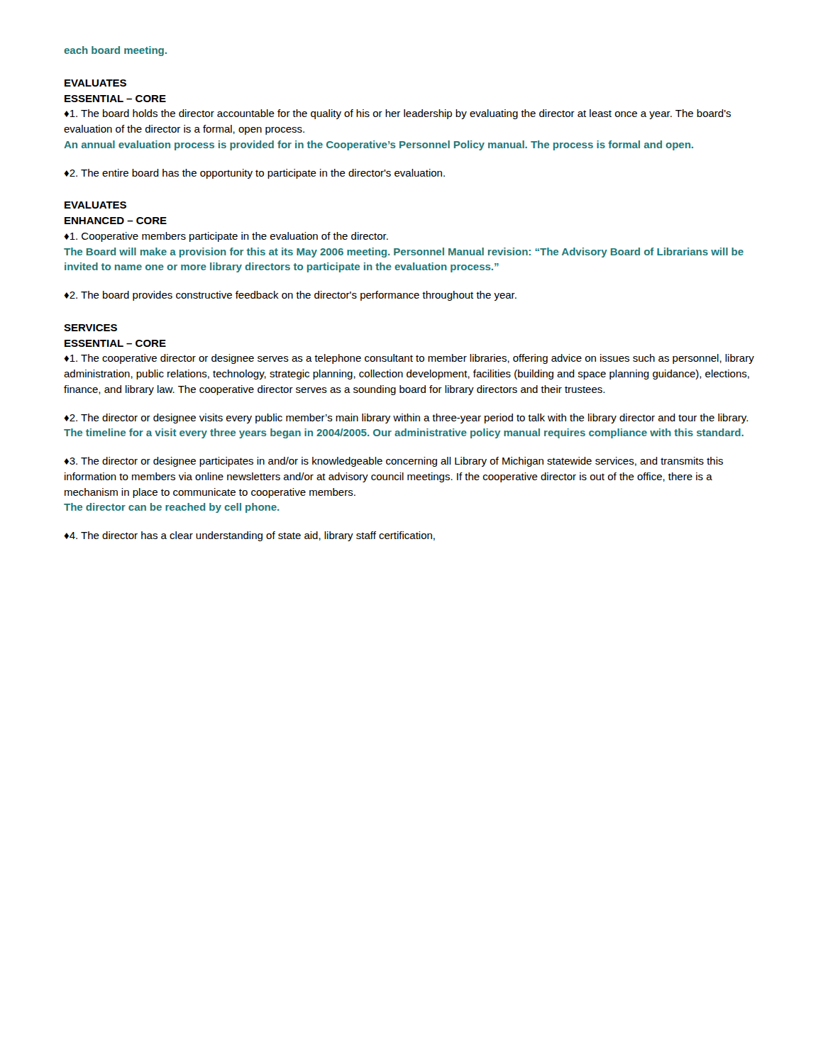each board meeting.
EVALUATES
ESSENTIAL – CORE
♦1. The board holds the director accountable for the quality of his or her leadership by evaluating the director at least once a year. The board's evaluation of the director is a formal, open process.
An annual evaluation process is provided for in the Cooperative’s Personnel Policy manual. The process is formal and open.
♦2. The entire board has the opportunity to participate in the director's evaluation.
EVALUATES
ENHANCED – CORE
♦1. Cooperative members participate in the evaluation of the director.
The Board will make a provision for this at its May 2006 meeting. Personnel Manual revision: “The Advisory Board of Librarians will be invited to name one or more library directors to participate in the evaluation process.”
♦2. The board provides constructive feedback on the director's performance throughout the year.
SERVICES
ESSENTIAL – CORE
♦1. The cooperative director or designee serves as a telephone consultant to member libraries, offering advice on issues such as personnel, library administration, public relations, technology, strategic planning, collection development, facilities (building and space planning guidance), elections, finance, and library law. The cooperative director serves as a sounding board for library directors and their trustees.
♦2. The director or designee visits every public member’s main library within a three-year period to talk with the library director and tour the library.
The timeline for a visit every three years began in 2004/2005. Our administrative policy manual requires compliance with this standard.
♦3. The director or designee participates in and/or is knowledgeable concerning all Library of Michigan statewide services, and transmits this information to members via online newsletters and/or at advisory council meetings. If the cooperative director is out of the office, there is a mechanism in place to communicate to cooperative members.
The director can be reached by cell phone.
♦4. The director has a clear understanding of state aid, library staff certification,